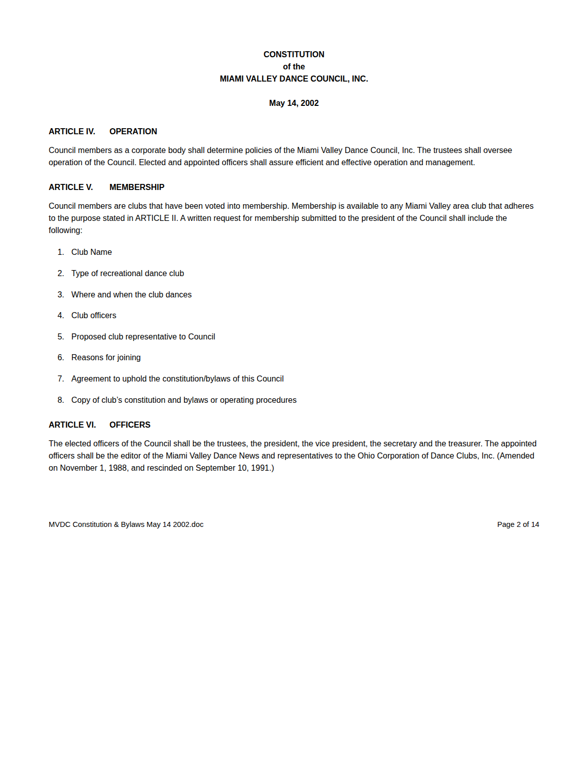CONSTITUTION
of the
MIAMI VALLEY DANCE COUNCIL, INC.
May 14, 2002
ARTICLE IV. OPERATION
Council members as a corporate body shall determine policies of the Miami Valley Dance Council, Inc. The trustees shall oversee operation of the Council. Elected and appointed officers shall assure efficient and effective operation and management.
ARTICLE V. MEMBERSHIP
Council members are clubs that have been voted into membership. Membership is available to any Miami Valley area club that adheres to the purpose stated in ARTICLE II. A written request for membership submitted to the president of the Council shall include the following:
Club Name
Type of recreational dance club
Where and when the club dances
Club officers
Proposed club representative to Council
Reasons for joining
Agreement to uphold the constitution/bylaws of this Council
Copy of club’s constitution and bylaws or operating procedures
ARTICLE VI. OFFICERS
The elected officers of the Council shall be the trustees, the president, the vice president, the secretary and the treasurer. The appointed officers shall be the editor of the Miami Valley Dance News and representatives to the Ohio Corporation of Dance Clubs, Inc. (Amended on November 1, 1988, and rescinded on September 10, 1991.)
MVDC Constitution & Bylaws May 14 2002.doc Page 2 of 14